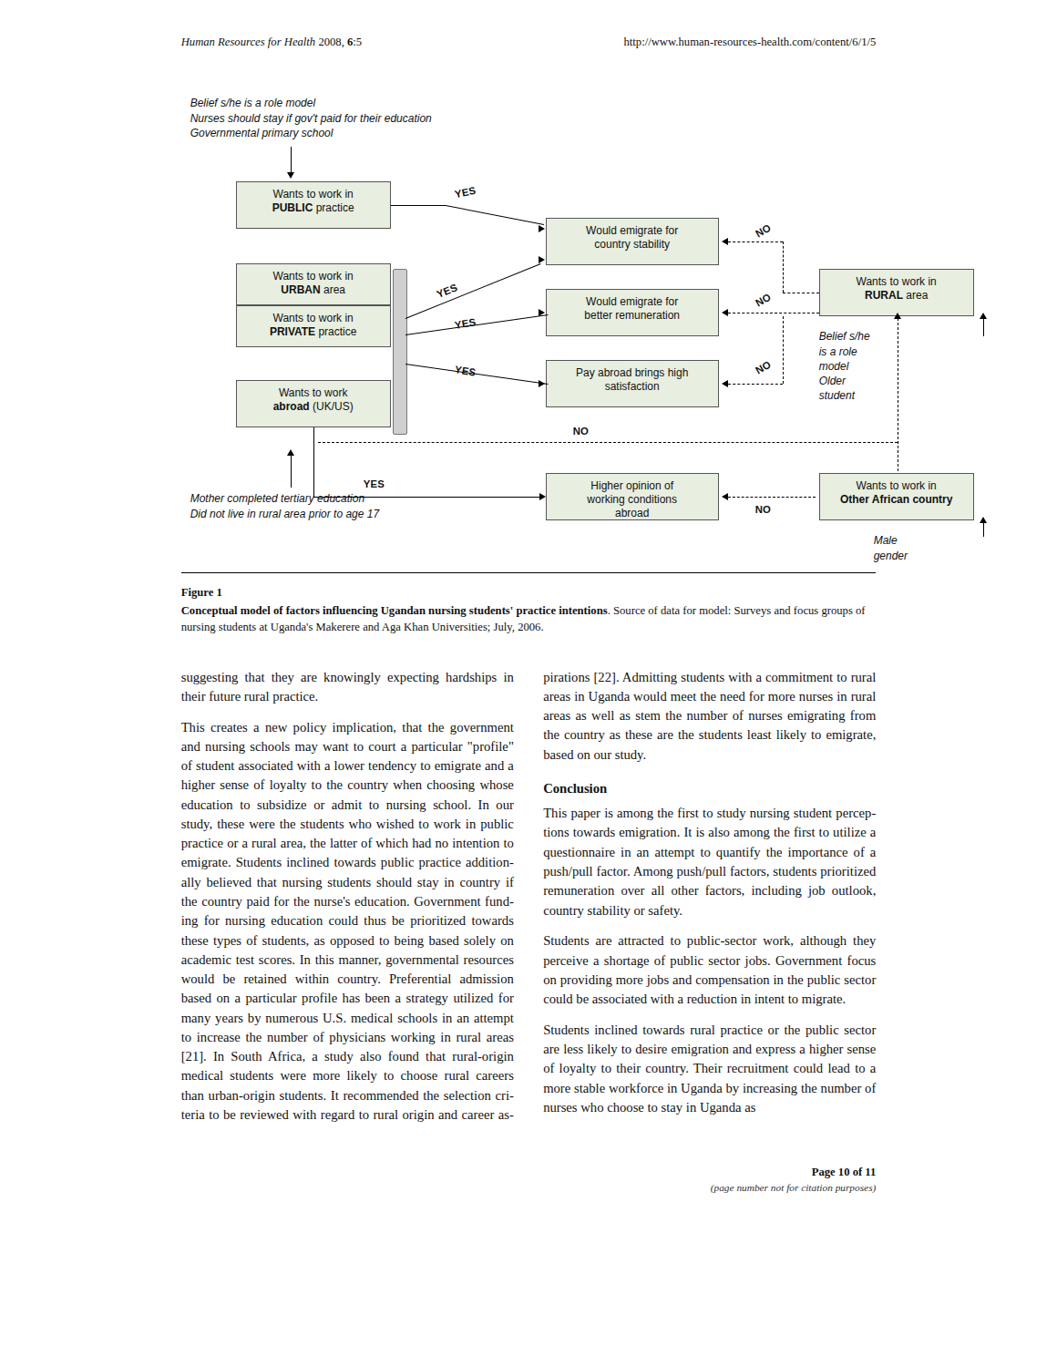Human Resources for Health 2008, 6:5
http://www.human-resources-health.com/content/6/1/5
Belief s/he is a role model
Nurses should stay if gov't paid for their education
Governmental primary school
Wants to work in
PUBLIC practice
Wants to work in
URBAN area
Wants to work in
PRIVATE practice
Wants to work
abroad (UK/US)
Would emigrate for
country stability
Would emigrate for
better remuneration
Pay abroad brings high
satisfaction
Wants to work in
RURAL area
Wants to work in
Other African country
Higher opinion of
working conditions
abroad
YES
YES
YES
YES
NO
NO
NO
Belief s/he is a role model
Older student
Male gender
Mother completed tertiary education
Did not live in rural area prior to age 17
YES
NO
NO
Figure 1 Conceptual model of factors influencing Ugandan nursing students' practice intentions. Source of data for model: Surveys and focus groups of nursing students at Uganda's Makerere and Aga Khan Universities; July, 2006.
suggesting that they are knowingly expecting hardships in their future rural practice.
This creates a new policy implication, that the government and nursing schools may want to court a particular "profile" of student associated with a lower tendency to emigrate and a higher sense of loyalty to the country when choosing whose education to subsidize or admit to nursing school. In our study, these were the students who wished to work in public practice or a rural area, the latter of which had no intention to emigrate. Students inclined towards public practice additionally believed that nursing students should stay in country if the country paid for the nurse's education. Government funding for nursing education could thus be prioritized towards these types of students, as opposed to being based solely on academic test scores. In this manner, governmental resources would be retained within country. Preferential admission based on a particular profile has been a strategy utilized for many years by numerous U.S. medical schools in an attempt to increase the number of physicians working in rural areas [21]. In South Africa, a study also found that rural-origin medical students were more likely to choose rural careers than urban-origin students. It recommended the selection criteria to be reviewed with regard to rural origin and career aspirations [22]. Admitting students with a commitment to rural areas in Uganda would meet the need for more nurses in rural areas as well as stem the number of nurses emigrating from the country as these are the students least likely to emigrate, based on our study.
Conclusion
This paper is among the first to study nursing student perceptions towards emigration. It is also among the first to utilize a questionnaire in an attempt to quantify the importance of a push/pull factor. Among push/pull factors, students prioritized remuneration over all other factors, including job outlook, country stability or safety.
Students are attracted to public-sector work, although they perceive a shortage of public sector jobs. Government focus on providing more jobs and compensation in the public sector could be associated with a reduction in intent to migrate.
Students inclined towards rural practice or the public sector are less likely to desire emigration and express a higher sense of loyalty to their country. Their recruitment could lead to a more stable workforce in Uganda by increasing the number of nurses who choose to stay in Uganda as
Page 10 of 11
(page number not for citation purposes)